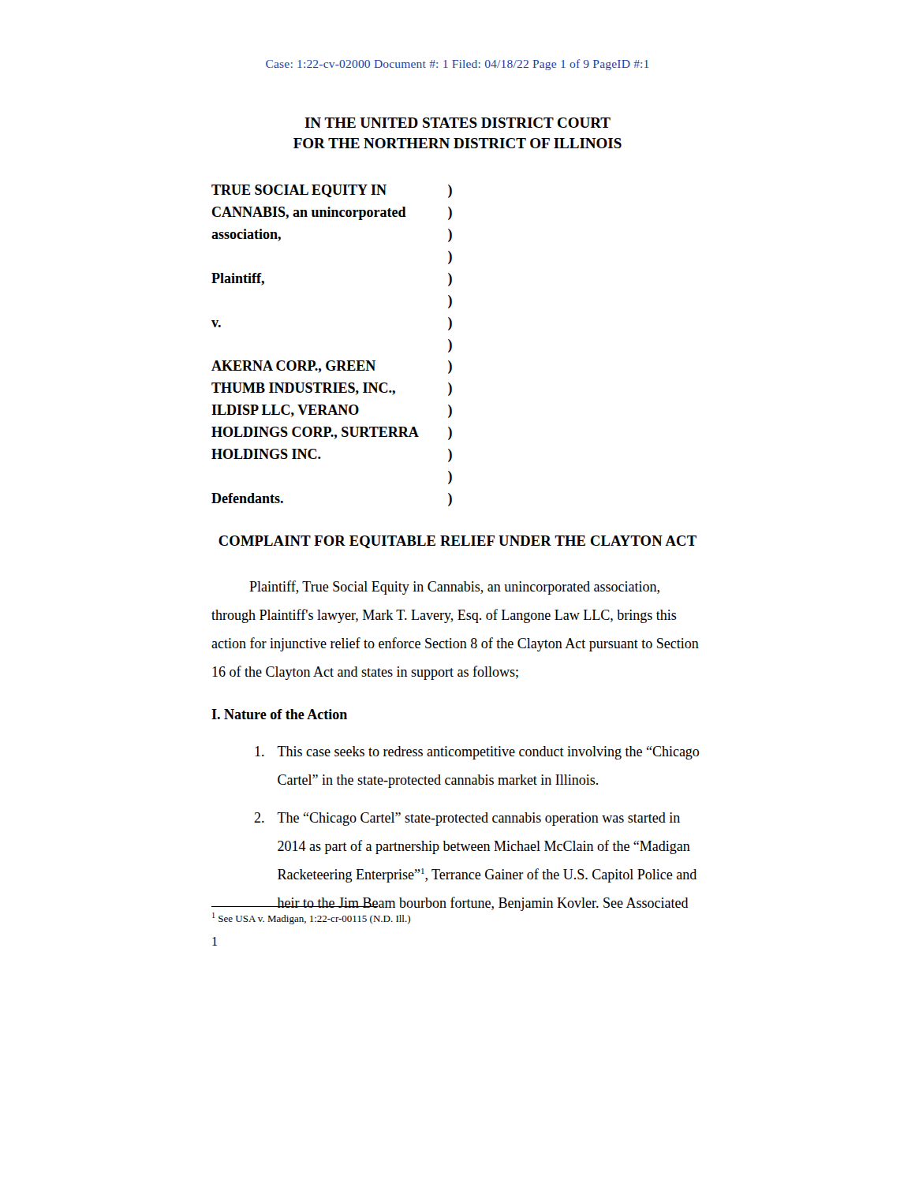Case: 1:22-cv-02000 Document #: 1 Filed: 04/18/22 Page 1 of 9 PageID #:1
IN THE UNITED STATES DISTRICT COURT
FOR THE NORTHERN DISTRICT OF ILLINOIS
| TRUE SOCIAL EQUITY IN CANNABIS, an unincorporated association, | ) ) ) | |
| | ) | |
| Plaintiff, | ) | |
| | ) | |
| v. | ) | |
| | ) | |
| AKERNA CORP., GREEN THUMB INDUSTRIES, INC., ILDISP LLC, VERANO HOLDINGS CORP., SURTERRA HOLDINGS INC. | ) ) ) ) ) | |
| | ) | |
| Defendants. | ) | |
COMPLAINT FOR EQUITABLE RELIEF UNDER THE CLAYTON ACT
Plaintiff, True Social Equity in Cannabis, an unincorporated association, through Plaintiff's lawyer, Mark T. Lavery, Esq. of Langone Law LLC, brings this action for injunctive relief to enforce Section 8 of the Clayton Act pursuant to Section 16 of the Clayton Act and states in support as follows;
I. Nature of the Action
This case seeks to redress anticompetitive conduct involving the “Chicago Cartel” in the state-protected cannabis market in Illinois.
The “Chicago Cartel” state-protected cannabis operation was started in 2014 as part of a partnership between Michael McClain of the “Madigan Racketeering Enterprise”1, Terrance Gainer of the U.S. Capitol Police and heir to the Jim Beam bourbon fortune, Benjamin Kovler. See Associated
1 See USA v. Madigan, 1:22-cr-00115 (N.D. Ill.)
1